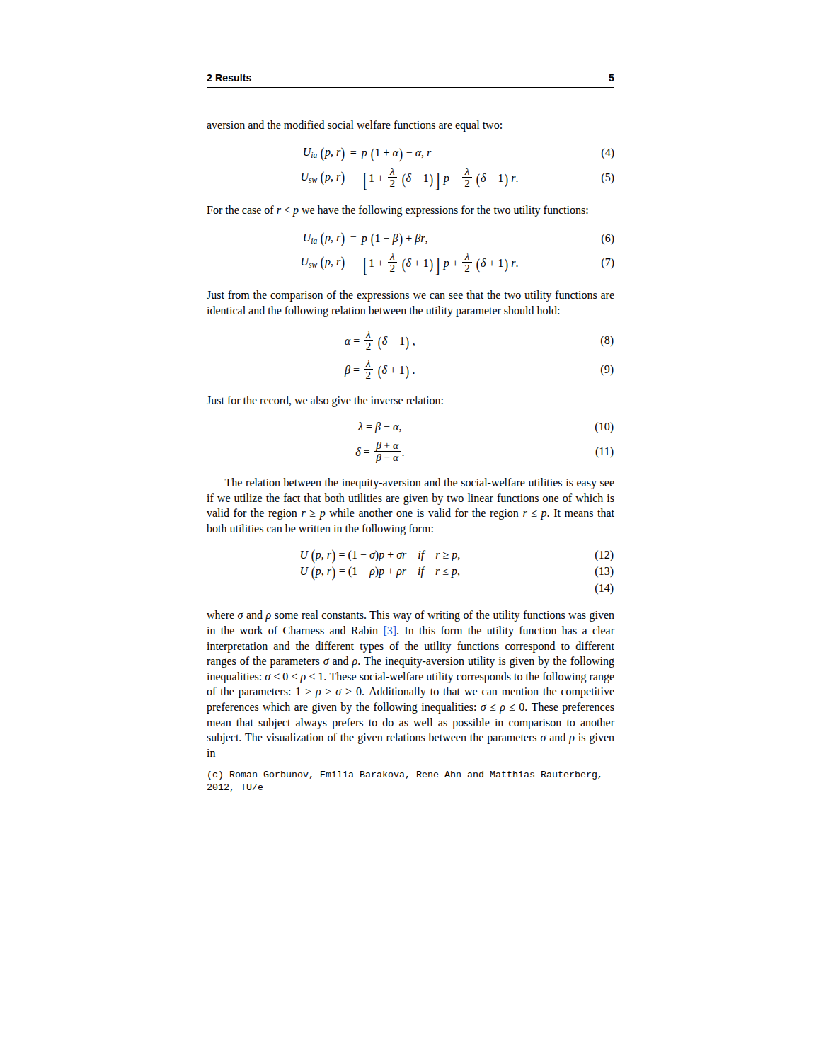2 Results 5
aversion and the modified social welfare functions are equal two:
| U ia ( p , r ) | = | p ( 1 + α ) − α , r | (4) |
| U sw ( p , r ) | = | [ 1 + λ 2 ( δ − 1 ) ] p − λ 2 ( δ − 1 ) r . | (5) |
For the case of r < p we have the following expressions for the two utility functions:
| U ia ( p , r ) | = | p ( 1 − β ) + βr , | (6) |
| U sw ( p , r ) | = | [ 1 + λ 2 ( δ + 1 ) ] p + λ 2 ( δ + 1 ) r . | (7) |
Just from the comparison of the expressions we can see that the two utility functions are identical and the following relation between the utility parameter should hold:
| α = λ 2 ( δ − 1 ) , | (8) |
| β = λ 2 ( δ + 1 ) . | (9) |
Just for the record, we also give the inverse relation:
| λ = β − α , | (10) |
| δ = β + α β − α . | (11) |
The relation between the inequity-aversion and the social-welfare utilities is easy see if we utilize the fact that both utilities are given by two linear functions one of which is valid for the region r ≥ p while another one is valid for the region r ≤ p. It means that both utilities can be written in the following form:
| U ( p , r ) = (1 − σ ) p + σr if r ≥ p , | (12) |
| U ( p , r ) = (1 − ρ ) p + ρr if r ≤ p , | (13) |
| | (14) |
where σ and ρ some real constants. This way of writing of the utility functions was given in the work of Charness and Rabin [3]. In this form the utility function has a clear interpretation and the different types of the utility functions correspond to different ranges of the parameters σ and ρ. The inequity-aversion utility is given by the following inequalities: σ < 0 < ρ < 1. These social-welfare utility corresponds to the following range of the parameters: 1 ≥ ρ ≥ σ > 0. Additionally to that we can mention the competitive preferences which are given by the following inequalities: σ ≤ ρ ≤ 0. These preferences mean that subject always prefers to do as well as possible in comparison to another subject. The visualization of the given relations between the parameters σ and ρ is given in
(c) Roman Gorbunov, Emilia Barakova, Rene Ahn and Matthias Rauterberg, 2012, TU/e